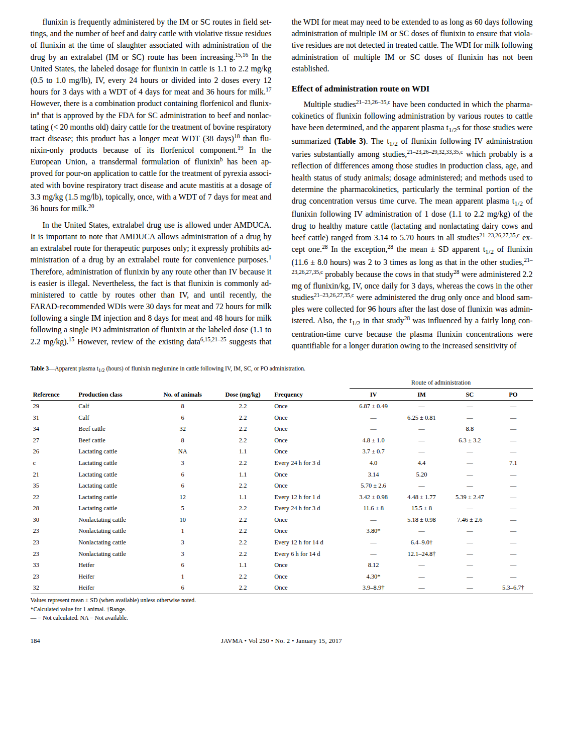flunixin is frequently administered by the IM or SC routes in field settings, and the number of beef and dairy cattle with violative tissue residues of flunixin at the time of slaughter associated with administration of the drug by an extralabel (IM or SC) route has been increasing.15,16 In the United States, the labeled dosage for flunixin in cattle is 1.1 to 2.2 mg/kg (0.5 to 1.0 mg/lb), IV, every 24 hours or divided into 2 doses every 12 hours for 3 days with a WDT of 4 days for meat and 36 hours for milk.17 However, there is a combination product containing florfenicol and flunixina that is approved by the FDA for SC administration to beef and nonlactating (< 20 months old) dairy cattle for the treatment of bovine respiratory tract disease; this product has a longer meat WDT (38 days)18 than flunixin-only products because of its florfenicol component.19 In the European Union, a transdermal formulation of flunixinb has been approved for pour-on application to cattle for the treatment of pyrexia associated with bovine respiratory tract disease and acute mastitis at a dosage of 3.3 mg/kg (1.5 mg/lb), topically, once, with a WDT of 7 days for meat and 36 hours for milk.20
In the United States, extralabel drug use is allowed under AMDUCA. It is important to note that AMDUCA allows administration of a drug by an extralabel route for therapeutic purposes only; it expressly prohibits administration of a drug by an extralabel route for convenience purposes.1 Therefore, administration of flunixin by any route other than IV because it is easier is illegal. Nevertheless, the fact is that flunixin is commonly administered to cattle by routes other than IV, and until recently, the FARAD-recommended WDIs were 30 days for meat and 72 hours for milk following a single IM injection and 8 days for meat and 48 hours for milk following a single PO administration of flunixin at the labeled dose (1.1 to 2.2 mg/kg).15 However, review of the existing data6,15,21–25 suggests that the WDI for meat may need to be extended to as long as 60 days following administration of multiple IM or SC doses of flunixin to ensure that violative residues are not detected in treated cattle. The WDI for milk following administration of multiple IM or SC doses of flunixin has not been established.
Effect of administration route on WDI
Multiple studies21–23,26–35,c have been conducted in which the pharmacokinetics of flunixin following administration by various routes to cattle have been determined, and the apparent plasma t1/2s for those studies were summarized (Table 3). The t1/2 of flunixin following IV administration varies substantially among studies,21–23,26–29,32,33,35,c which probably is a reflection of differences among those studies in production class, age, and health status of study animals; dosage administered; and methods used to determine the pharmacokinetics, particularly the terminal portion of the drug concentration versus time curve. The mean apparent plasma t1/2 of flunixin following IV administration of 1 dose (1.1 to 2.2 mg/kg) of the drug to healthy mature cattle (lactating and nonlactating dairy cows and beef cattle) ranged from 3.14 to 5.70 hours in all studies21–23,26,27,35,c except one.28 In the exception,28 the mean ± SD apparent t1/2 of flunixin (11.6 ± 8.0 hours) was 2 to 3 times as long as that in the other studies,21–23,26,27,35,c probably because the cows in that study28 were administered 2.2 mg of flunixin/kg, IV, once daily for 3 days, whereas the cows in the other studies21–23,26,27,35,c were administered the drug only once and blood samples were collected for 96 hours after the last dose of flunixin was administered. Also, the t1/2 in that study28 was influenced by a fairly long concentration-time curve because the plasma flunixin concentrations were quantifiable for a longer duration owing to the increased sensitivity of
Table 3 —Apparent plasma t 1/2 (hours) of flunixin meglumine in cattle following IV, IM, SC, or PO administration.
| | Route of administration |
| --- | --- |
| Reference | Production class | No. of animals | Dose (mg/kg) | Frequency | IV | IM | SC | PO |
| 29 | Calf | 8 | 2.2 | Once | 6.87 ± 0.49 | — | — | — |
| 31 | Calf | 6 | 2.2 | Once | — | 6.25 ± 0.81 | — | — |
| 34 | Beef cattle | 32 | 2.2 | Once | — | — | 8.8 | — |
| 27 | Beef cattle | 8 | 2.2 | Once | 4.8 ± 1.0 | — | 6.3 ± 3.2 | — |
| 26 | Lactating cattle | NA | 1.1 | Once | 3.7 ± 0.7 | — | — | — |
| c | Lactating cattle | 3 | 2.2 | Every 24 h for 3 d | 4.0 | 4.4 | — | 7.1 |
| 21 | Lactating cattle | 6 | 1.1 | Once | 3.14 | 5.20 | — | — |
| 35 | Lactating cattle | 6 | 2.2 | Once | 5.70 ± 2.6 | — | — | — |
| 22 | Lactating cattle | 12 | 1.1 | Every 12 h for 1 d | 3.42 ± 0.98 | 4.48 ± 1.77 | 5.39 ± 2.47 | — |
| 28 | Lactating cattle | 5 | 2.2 | Every 24 h for 3 d | 11.6 ± 8 | 15.5 ± 8 | — | — |
| 30 | Nonlactating cattle | 10 | 2.2 | Once | — | 5.18 ± 0.98 | 7.46 ± 2.6 | — |
| 23 | Nonlactating cattle | 1 | 2.2 | Once | 3.80* | — | — | — |
| 23 | Nonlactating cattle | 3 | 2.2 | Every 12 h for 14 d | — | 6.4–9.0† | — | — |
| 23 | Nonlactating cattle | 3 | 2.2 | Every 6 h for 14 d | — | 12.1–24.8† | — | — |
| 33 | Heifer | 6 | 1.1 | Once | 8.12 | — | — | — |
| 23 | Heifer | 1 | 2.2 | Once | 4.30* | — | — | — |
| 32 | Heifer | 6 | 2.2 | Once | 3.9–8.9† | — | — | 5.3–6.7† |
Values represent mean ± SD (when available) unless otherwise noted.
*Calculated value for 1 animal. †Range.
— = Not calculated. NA = Not available.
184 JAVMA • Vol 250 • No. 2 • January 15, 2017 184